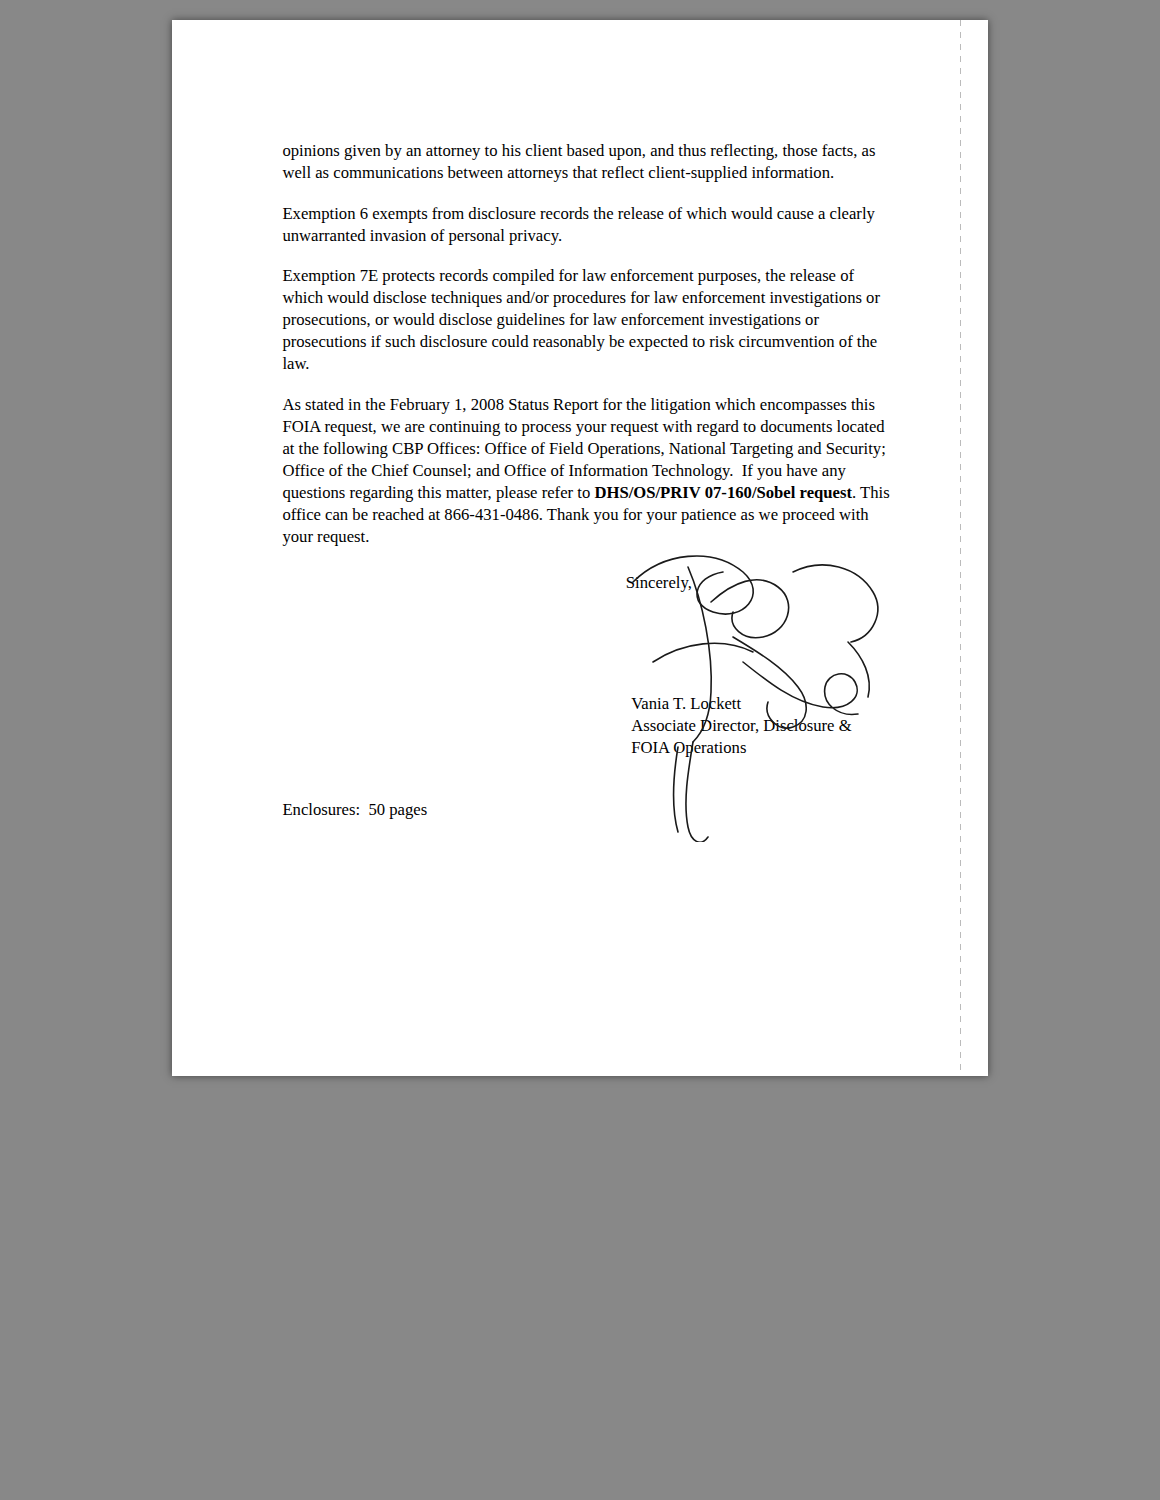opinions given by an attorney to his client based upon, and thus reflecting, those facts, as well as communications between attorneys that reflect client-supplied information.
Exemption 6 exempts from disclosure records the release of which would cause a clearly unwarranted invasion of personal privacy.
Exemption 7E protects records compiled for law enforcement purposes, the release of which would disclose techniques and/or procedures for law enforcement investigations or prosecutions, or would disclose guidelines for law enforcement investigations or prosecutions if such disclosure could reasonably be expected to risk circumvention of the law.
As stated in the February 1, 2008 Status Report for the litigation which encompasses this FOIA request, we are continuing to process your request with regard to documents located at the following CBP Offices: Office of Field Operations, National Targeting and Security; Office of the Chief Counsel; and Office of Information Technology. If you have any questions regarding this matter, please refer to DHS/OS/PRIV 07-160/Sobel request. This office can be reached at 866-431-0486. Thank you for your patience as we proceed with your request.
Sincerely,
Vania T. Lockett
Associate Director, Disclosure & FOIA Operations
Enclosures: 50 pages